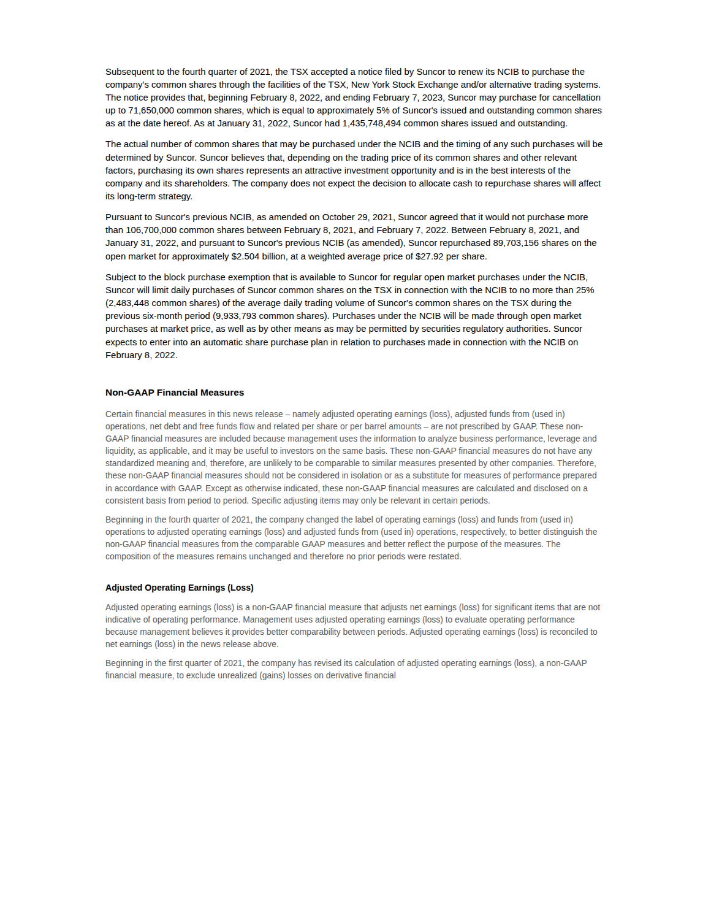Subsequent to the fourth quarter of 2021, the TSX accepted a notice filed by Suncor to renew its NCIB to purchase the company's common shares through the facilities of the TSX, New York Stock Exchange and/or alternative trading systems. The notice provides that, beginning February 8, 2022, and ending February 7, 2023, Suncor may purchase for cancellation up to 71,650,000 common shares, which is equal to approximately 5% of Suncor's issued and outstanding common shares as at the date hereof. As at January 31, 2022, Suncor had 1,435,748,494 common shares issued and outstanding.
The actual number of common shares that may be purchased under the NCIB and the timing of any such purchases will be determined by Suncor. Suncor believes that, depending on the trading price of its common shares and other relevant factors, purchasing its own shares represents an attractive investment opportunity and is in the best interests of the company and its shareholders. The company does not expect the decision to allocate cash to repurchase shares will affect its long-term strategy.
Pursuant to Suncor's previous NCIB, as amended on October 29, 2021, Suncor agreed that it would not purchase more than 106,700,000 common shares between February 8, 2021, and February 7, 2022. Between February 8, 2021, and January 31, 2022, and pursuant to Suncor's previous NCIB (as amended), Suncor repurchased 89,703,156 shares on the open market for approximately $2.504 billion, at a weighted average price of $27.92 per share.
Subject to the block purchase exemption that is available to Suncor for regular open market purchases under the NCIB, Suncor will limit daily purchases of Suncor common shares on the TSX in connection with the NCIB to no more than 25% (2,483,448 common shares) of the average daily trading volume of Suncor's common shares on the TSX during the previous six-month period (9,933,793 common shares). Purchases under the NCIB will be made through open market purchases at market price, as well as by other means as may be permitted by securities regulatory authorities. Suncor expects to enter into an automatic share purchase plan in relation to purchases made in connection with the NCIB on February 8, 2022.
Non-GAAP Financial Measures
Certain financial measures in this news release – namely adjusted operating earnings (loss), adjusted funds from (used in) operations, net debt and free funds flow and related per share or per barrel amounts – are not prescribed by GAAP. These non-GAAP financial measures are included because management uses the information to analyze business performance, leverage and liquidity, as applicable, and it may be useful to investors on the same basis. These non-GAAP financial measures do not have any standardized meaning and, therefore, are unlikely to be comparable to similar measures presented by other companies. Therefore, these non-GAAP financial measures should not be considered in isolation or as a substitute for measures of performance prepared in accordance with GAAP. Except as otherwise indicated, these non-GAAP financial measures are calculated and disclosed on a consistent basis from period to period. Specific adjusting items may only be relevant in certain periods.
Beginning in the fourth quarter of 2021, the company changed the label of operating earnings (loss) and funds from (used in) operations to adjusted operating earnings (loss) and adjusted funds from (used in) operations, respectively, to better distinguish the non-GAAP financial measures from the comparable GAAP measures and better reflect the purpose of the measures. The composition of the measures remains unchanged and therefore no prior periods were restated.
Adjusted Operating Earnings (Loss)
Adjusted operating earnings (loss) is a non-GAAP financial measure that adjusts net earnings (loss) for significant items that are not indicative of operating performance. Management uses adjusted operating earnings (loss) to evaluate operating performance because management believes it provides better comparability between periods. Adjusted operating earnings (loss) is reconciled to net earnings (loss) in the news release above.
Beginning in the first quarter of 2021, the company has revised its calculation of adjusted operating earnings (loss), a non-GAAP financial measure, to exclude unrealized (gains) losses on derivative financial